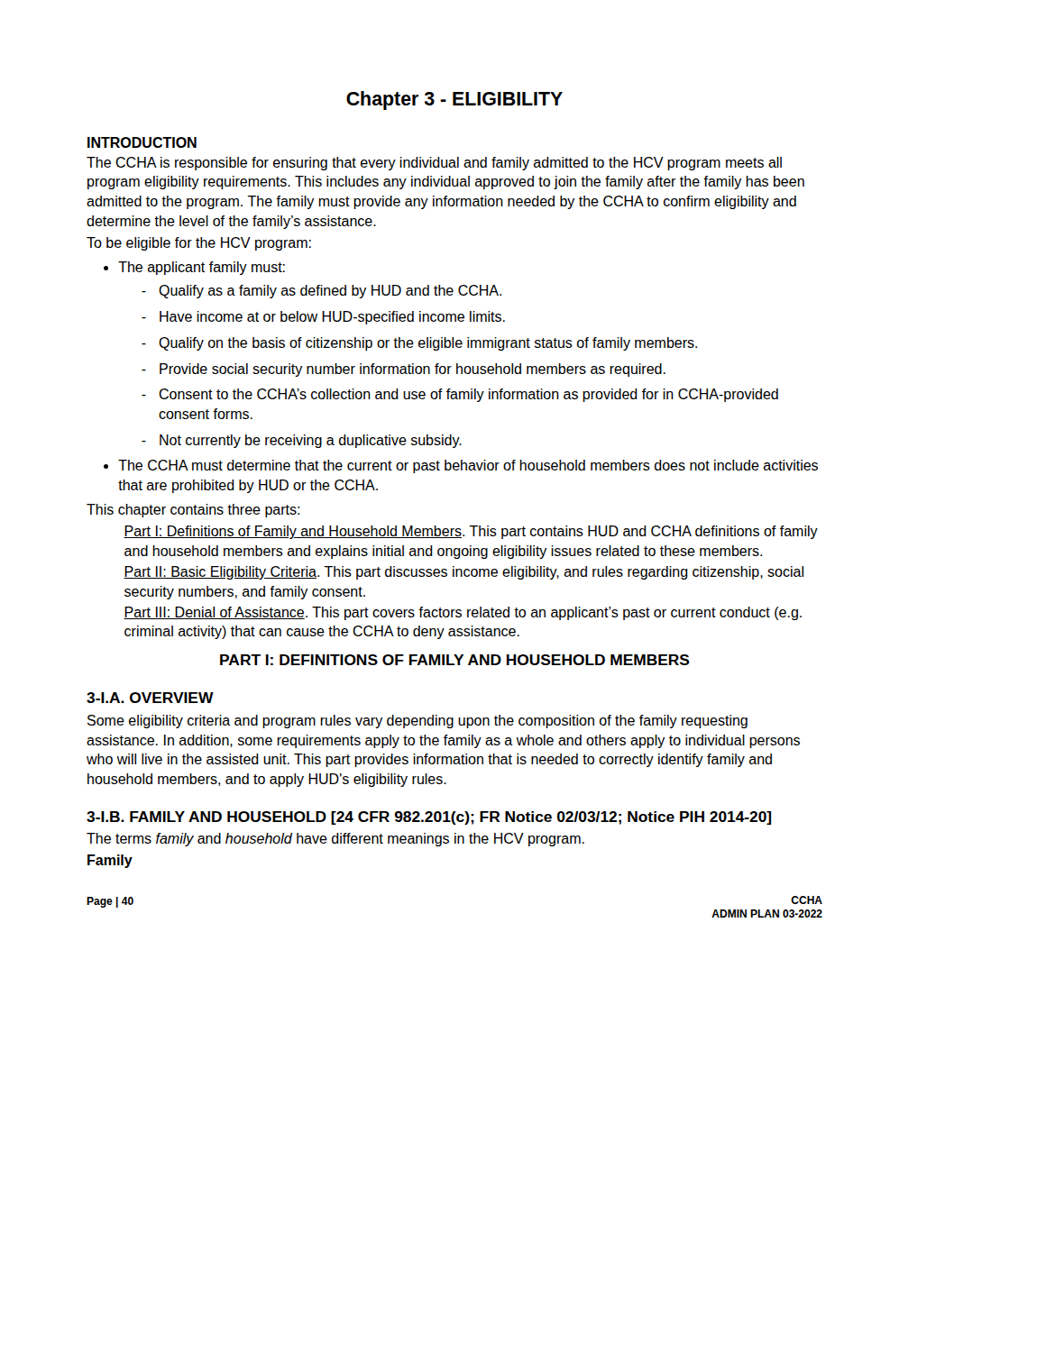Chapter 3 - ELIGIBILITY
INTRODUCTION
The CCHA is responsible for ensuring that every individual and family admitted to the HCV program meets all program eligibility requirements. This includes any individual approved to join the family after the family has been admitted to the program. The family must provide any information needed by the CCHA to confirm eligibility and determine the level of the family’s assistance.
To be eligible for the HCV program:
The applicant family must:
Qualify as a family as defined by HUD and the CCHA.
Have income at or below HUD-specified income limits.
Qualify on the basis of citizenship or the eligible immigrant status of family members.
Provide social security number information for household members as required.
Consent to the CCHA’s collection and use of family information as provided for in CCHA-provided consent forms.
Not currently be receiving a duplicative subsidy.
The CCHA must determine that the current or past behavior of household members does not include activities that are prohibited by HUD or the CCHA.
This chapter contains three parts:
Part I: Definitions of Family and Household Members. This part contains HUD and CCHA definitions of family and household members and explains initial and ongoing eligibility issues related to these members.
Part II: Basic Eligibility Criteria. This part discusses income eligibility, and rules regarding citizenship, social security numbers, and family consent.
Part III: Denial of Assistance. This part covers factors related to an applicant’s past or current conduct (e.g. criminal activity) that can cause the CCHA to deny assistance.
PART I: DEFINITIONS OF FAMILY AND HOUSEHOLD MEMBERS
3-I.A. OVERVIEW
Some eligibility criteria and program rules vary depending upon the composition of the family requesting assistance. In addition, some requirements apply to the family as a whole and others apply to individual persons who will live in the assisted unit. This part provides information that is needed to correctly identify family and household members, and to apply HUD's eligibility rules.
3-I.B. FAMILY AND HOUSEHOLD [24 CFR 982.201(c); FR Notice 02/03/12; Notice PIH 2014-20]
The terms family and household have different meanings in the HCV program.
Family
Page | 40
CCHA
ADMIN PLAN 03-2022